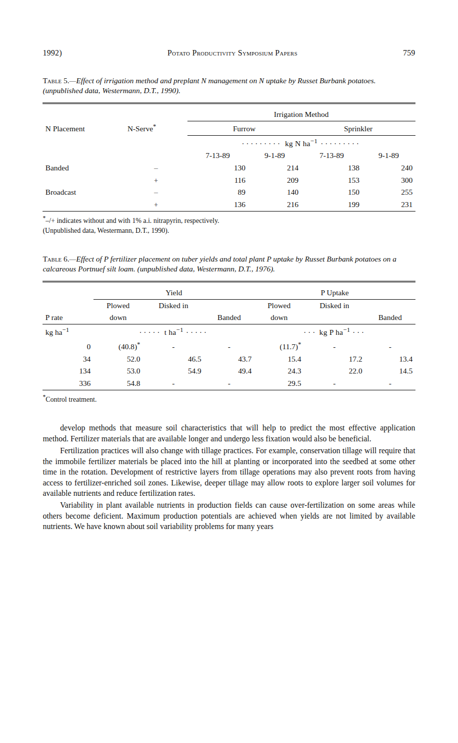1992) Potato Productivity Symposium Papers 759
Table 5. — Effect of irrigation method and preplant N management on N uptake by Russet Burbank potatoes. (unpublished data, Westermann, D.T., 1990).
| | Irrigation Method |
| N Placement | N-Serve * | Furrow | Sprinkler |
| | kg N ha −1 |
| | 7-13-89 | 9-1-89 | 7-13-89 | 9-1-89 |
| Banded | – | 130 | 214 | 138 | 240 |
| | + | 116 | 209 | 153 | 300 |
| Broadcast | – | 89 | 140 | 150 | 255 |
| | + | 136 | 216 | 199 | 231 |
*–/+ indicates without and with 1% a.i. nitrapyrin, respectively.
(Unpublished data, Westermann, D.T., 1990).
Table 6. — Effect of P fertilizer placement on tuber yields and total plant P uptake by Russet Burbank potatoes on a calcareous Portnuef silt loam. (unpublished data, Westermann, D.T., 1976).
| | Yield | P Uptake |
| | Plowed | Disked in | | Plowed | Disked in | |
| P rate | down | | Banded | down | | Banded |
| kg ha −1 | t ha −1 | kg P ha −1 |
| 0 | (40.8) * | - | - | (11.7) * | - | - |
| 34 | 52.0 | 46.5 | 43.7 | 15.4 | 17.2 | 13.4 |
| 134 | 53.0 | 54.9 | 49.4 | 24.3 | 22.0 | 14.5 |
| 336 | 54.8 | - | - | 29.5 | - | - |
*Control treatment.
develop methods that measure soil characteristics that will help to predict the most effective application method. Fertilizer materials that are available longer and undergo less fixation would also be beneficial.
Fertilization practices will also change with tillage practices. For example, conservation tillage will require that the immobile fertilizer materials be placed into the hill at planting or incorporated into the seedbed at some other time in the rotation. Development of restrictive layers from tillage operations may also prevent roots from having access to fertilizer-enriched soil zones. Likewise, deeper tillage may allow roots to explore larger soil volumes for available nutrients and reduce fertilization rates.
Variability in plant available nutrients in production fields can cause over-fertilization on some areas while others become deficient. Maximum production potentials are achieved when yields are not limited by available nutrients. We have known about soil variability problems for many years